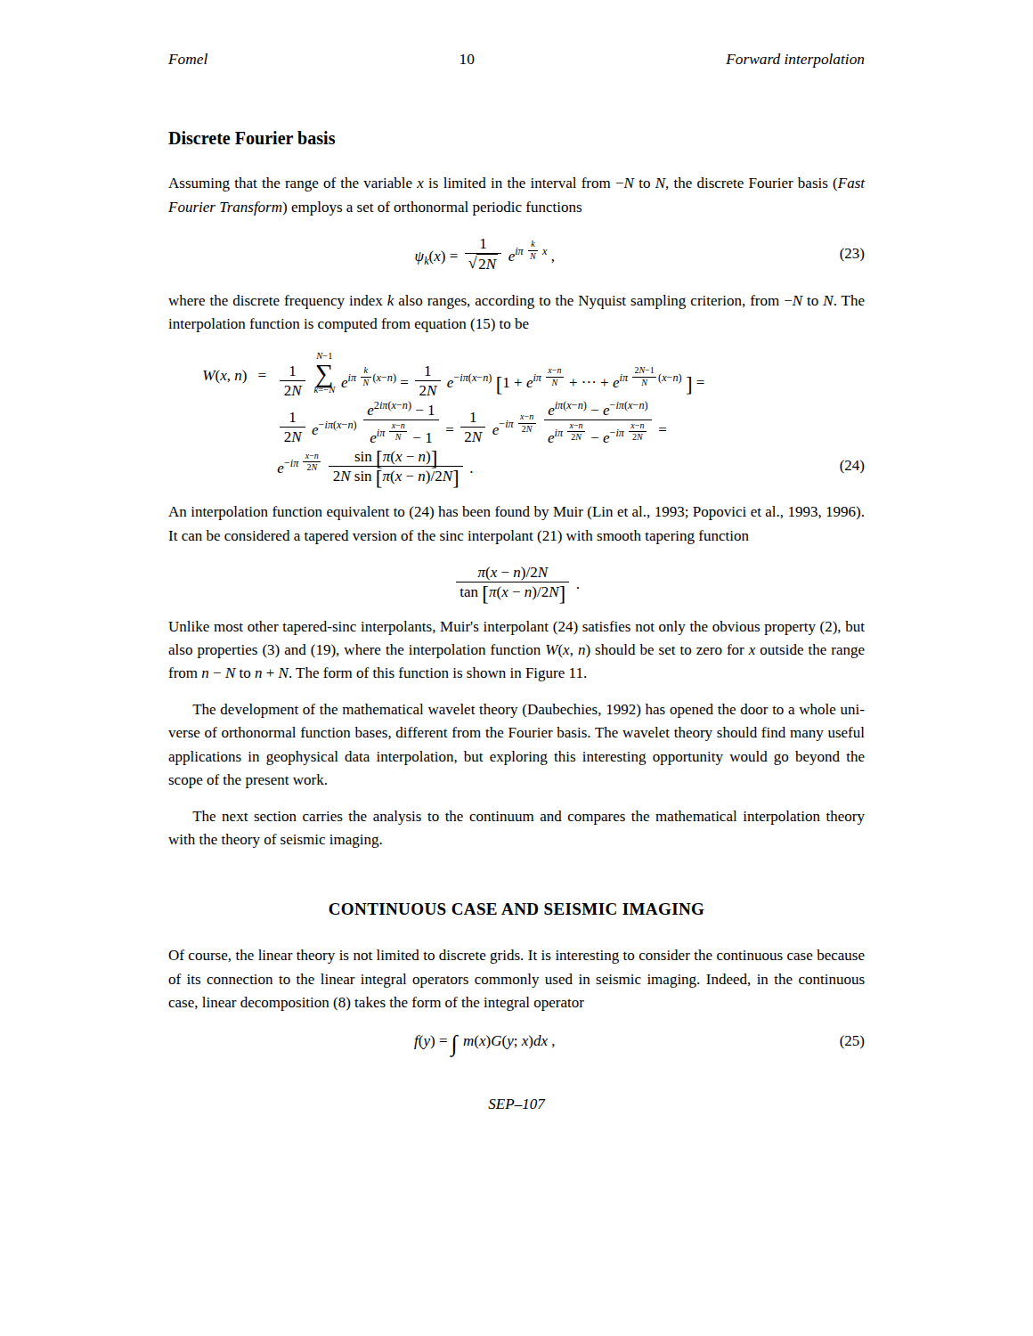Fomel
10
Forward interpolation
Discrete Fourier basis
Assuming that the range of the variable x is limited in the interval from −N to N, the discrete Fourier basis (Fast Fourier Transform) employs a set of orthonormal periodic functions
ψk(x) = 12N eiπ kN x ,
(23)
where the discrete frequency index k also ranges, according to the Nyquist sampling criterion, from −N to N. The interpolation function is computed from equation (15) to be
W(x, n)
=
12N N−1∑k=−N eiπ kN(x−n) = 12N e−iπ(x−n) [1 + eiπ x−n N + ··· + eiπ 2N−1 N(x−n) ] =
(24)
W(x, n)
=
12N e−iπ(x−n) e2iπ(x−n) − 1 eiπ x−n N − 1 = 12N e−iπ x−n 2N eiπ(x−n) − e−iπ(x−n) eiπ x−n 2N − e−iπ x−n 2N =
(24)
W(x, n)
=
e−iπ x−n 2N sin [π(x − n)] 2N sin [π(x − n)/2N] .
(24)
An interpolation function equivalent to (24) has been found by Muir (Lin et al., 1993; Popovici et al., 1993, 1996). It can be considered a tapered version of the sinc interpolant (21) with smooth tapering function
π(x − n)/2N tan [π(x − n)/2N] .
Unlike most other tapered-sinc interpolants, Muir's interpolant (24) satisfies not only the obvious property (2), but also properties (3) and (19), where the interpolation function W(x, n) should be set to zero for x outside the range from n − N to n + N. The form of this function is shown in Figure 11.
The development of the mathematical wavelet theory (Daubechies, 1992) has opened the door to a whole universe of orthonormal function bases, different from the Fourier basis. The wavelet theory should find many useful applications in geophysical data interpolation, but exploring this interesting opportunity would go beyond the scope of the present work.
The next section carries the analysis to the continuum and compares the mathematical interpolation theory with the theory of seismic imaging.
CONTINUOUS CASE AND SEISMIC IMAGING
Of course, the linear theory is not limited to discrete grids. It is interesting to consider the continuous case because of its connection to the linear integral operators commonly used in seismic imaging. Indeed, in the continuous case, linear decomposition (8) takes the form of the integral operator
f(y) = ∫ m(x)G(y; x)dx ,
(25)
SEP–107